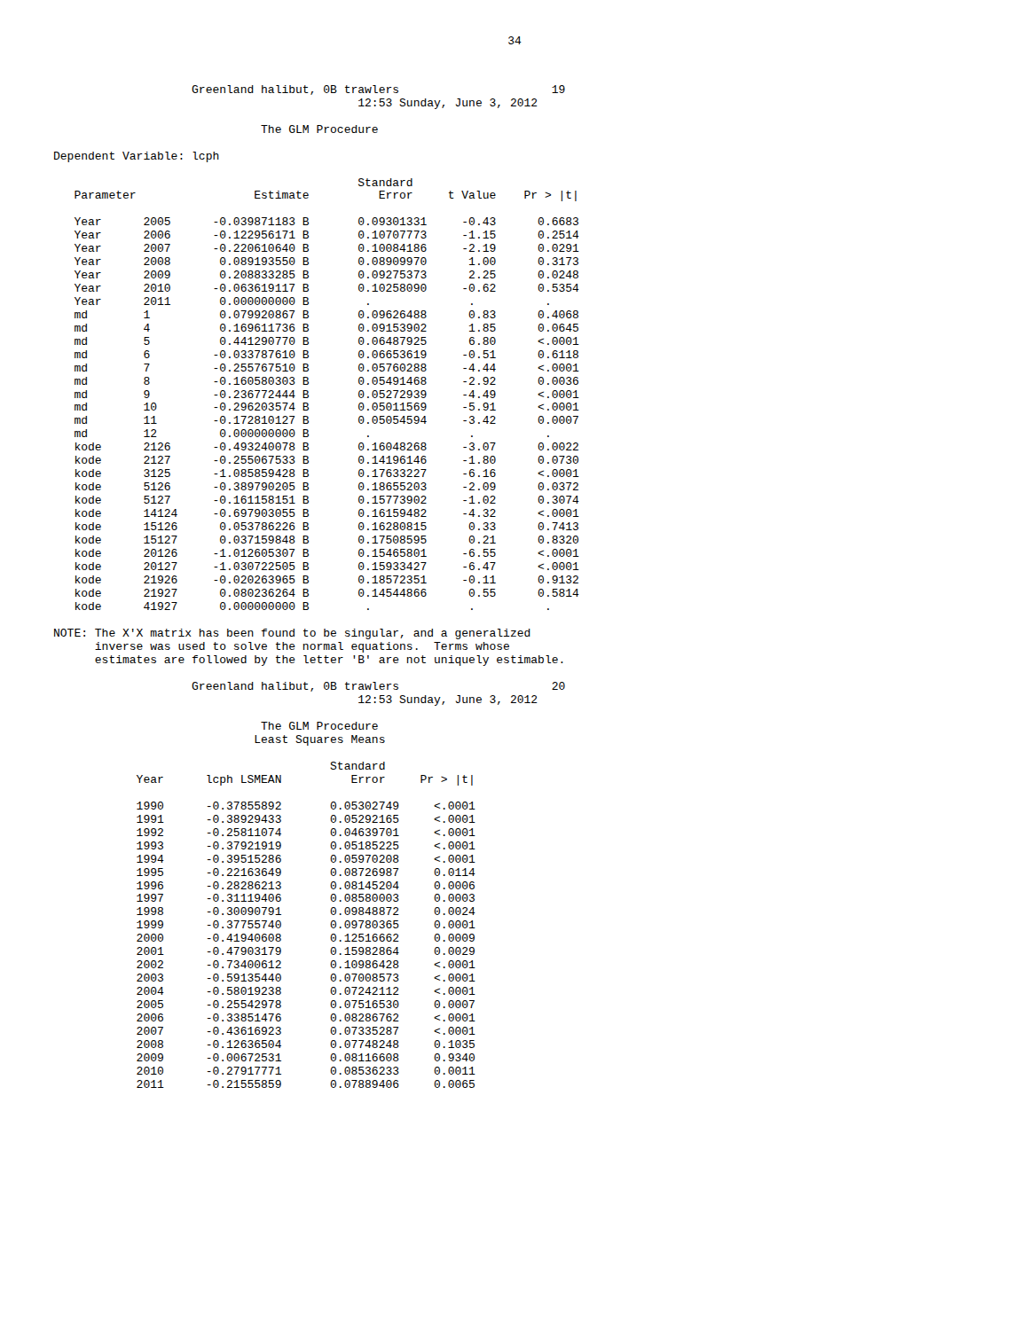34
                    Greenland halibut, 0B trawlers                      19
                                            12:53 Sunday, June 3, 2012

                              The GLM Procedure

Dependent Variable: lcph

                                            Standard
   Parameter                 Estimate          Error     t Value    Pr > |t|

   Year      2005      -0.039871183 B       0.09301331     -0.43      0.6683
   Year      2006      -0.122956171 B       0.10707773     -1.15      0.2514
   Year      2007      -0.220610640 B       0.10084186     -2.19      0.0291
   Year      2008       0.089193550 B       0.08909970      1.00      0.3173
   Year      2009       0.208833285 B       0.09275373      2.25      0.0248
   Year      2010      -0.063619117 B       0.10258090     -0.62      0.5354
   Year      2011       0.000000000 B        .              .          .
   md        1          0.079920867 B       0.09626488      0.83      0.4068
   md        4          0.169611736 B       0.09153902      1.85      0.0645
   md        5          0.441290770 B       0.06487925      6.80      <.0001
   md        6         -0.033787610 B       0.06653619     -0.51      0.6118
   md        7         -0.255767510 B       0.05760288     -4.44      <.0001
   md        8         -0.160580303 B       0.05491468     -2.92      0.0036
   md        9         -0.236772444 B       0.05272939     -4.49      <.0001
   md        10        -0.296203574 B       0.05011569     -5.91      <.0001
   md        11        -0.172810127 B       0.05054594     -3.42      0.0007
   md        12         0.000000000 B        .              .          .
   kode      2126      -0.493240078 B       0.16048268     -3.07      0.0022
   kode      2127      -0.255067533 B       0.14196146     -1.80      0.0730
   kode      3125      -1.085859428 B       0.17633227     -6.16      <.0001
   kode      5126      -0.389790205 B       0.18655203     -2.09      0.0372
   kode      5127      -0.161158151 B       0.15773902     -1.02      0.3074
   kode      14124     -0.697903055 B       0.16159482     -4.32      <.0001
   kode      15126      0.053786226 B       0.16280815      0.33      0.7413
   kode      15127      0.037159848 B       0.17508595      0.21      0.8320
   kode      20126     -1.012605307 B       0.15465801     -6.55      <.0001
   kode      20127     -1.030722505 B       0.15933427     -6.47      <.0001
   kode      21926     -0.020263965 B       0.18572351     -0.11      0.9132
   kode      21927      0.080236264 B       0.14544866      0.55      0.5814
   kode      41927      0.000000000 B        .              .          .
NOTE: The X'X matrix has been found to be singular, and a generalized
      inverse was used to solve the normal equations.  Terms whose
      estimates are followed by the letter 'B' are not uniquely estimable.
                    Greenland halibut, 0B trawlers                      20
                                            12:53 Sunday, June 3, 2012

                              The GLM Procedure
                             Least Squares Means

                                        Standard
            Year      lcph LSMEAN          Error     Pr > |t|

            1990      -0.37855892       0.05302749     <.0001
            1991      -0.38929433       0.05292165     <.0001
            1992      -0.25811074       0.04639701     <.0001
            1993      -0.37921919       0.05185225     <.0001
            1994      -0.39515286       0.05970208     <.0001
            1995      -0.22163649       0.08726987     0.0114
            1996      -0.28286213       0.08145204     0.0006
            1997      -0.31119406       0.08580003     0.0003
            1998      -0.30090791       0.09848872     0.0024
            1999      -0.37755740       0.09780365     0.0001
            2000      -0.41940608       0.12516662     0.0009
            2001      -0.47903179       0.15982864     0.0029
            2002      -0.73400612       0.10986428     <.0001
            2003      -0.59135440       0.07008573     <.0001
            2004      -0.58019238       0.07242112     <.0001
            2005      -0.25542978       0.07516530     0.0007
            2006      -0.33851476       0.08286762     <.0001
            2007      -0.43616923       0.07335287     <.0001
            2008      -0.12636504       0.07748248     0.1035
            2009      -0.00672531       0.08116608     0.9340
            2010      -0.27917771       0.08536233     0.0011
            2011      -0.21555859       0.07889406     0.0065